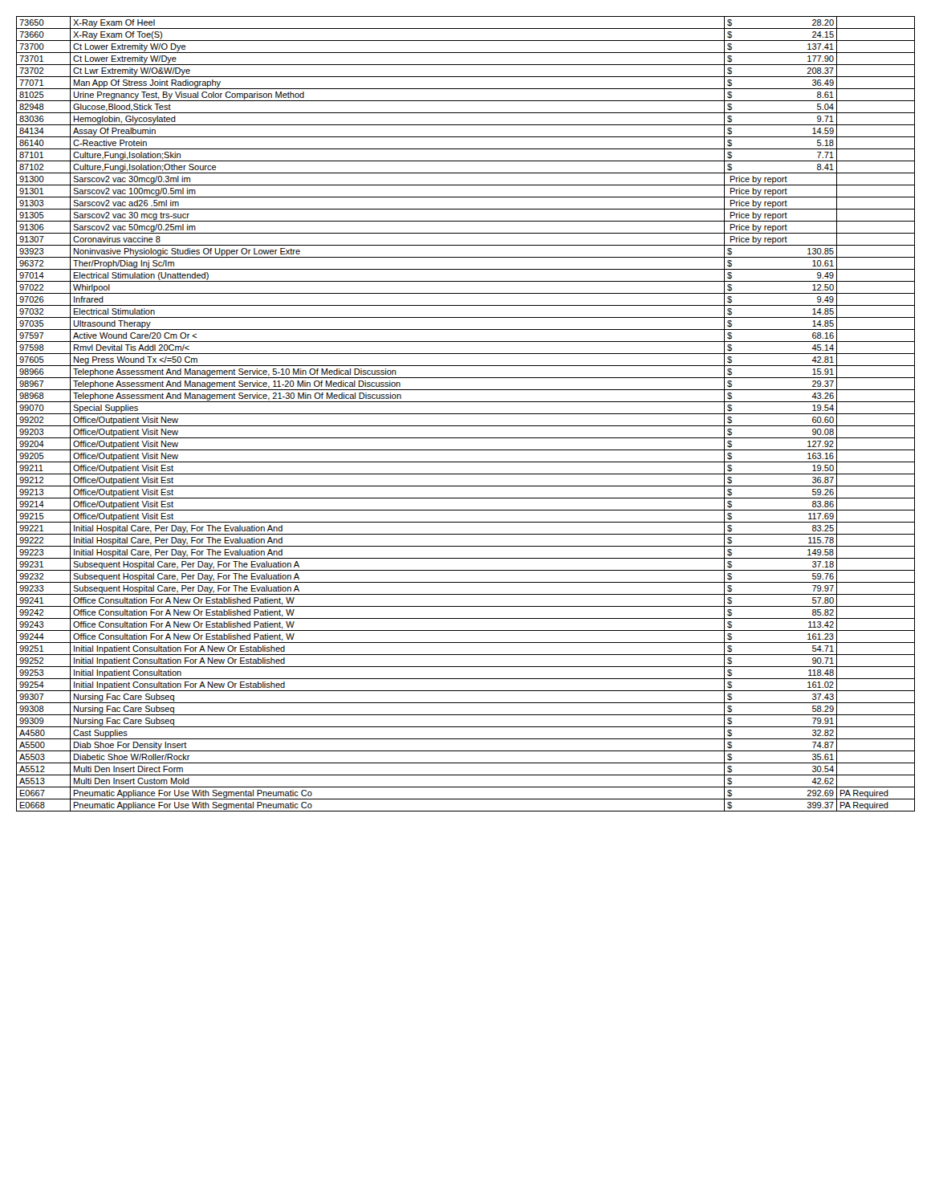| 73650 | X-Ray Exam Of Heel | $ 28.20 | |
| 73660 | X-Ray Exam Of Toe(S) | $ 24.15 | |
| 73700 | Ct Lower Extremity W/O Dye | $ 137.41 | |
| 73701 | Ct Lower Extremity W/Dye | $ 177.90 | |
| 73702 | Ct Lwr Extremity W/O&W/Dye | $ 208.37 | |
| 77071 | Man App Of Stress Joint Radiography | $ 36.49 | |
| 81025 | Urine Pregnancy Test, By Visual Color Comparison Method | $ 8.61 | |
| 82948 | Glucose,Blood,Stick Test | $ 5.04 | |
| 83036 | Hemoglobin, Glycosylated | $ 9.71 | |
| 84134 | Assay Of Prealbumin | $ 14.59 | |
| 86140 | C-Reactive Protein | $ 5.18 | |
| 87101 | Culture,Fungi,Isolation;Skin | $ 7.71 | |
| 87102 | Culture,Fungi,Isolation;Other Source | $ 8.41 | |
| 91300 | Sarscov2 vac 30mcg/0.3ml im | Price by report | |
| 91301 | Sarscov2 vac 100mcg/0.5ml im | Price by report | |
| 91303 | Sarscov2 vac ad26 .5ml im | Price by report | |
| 91305 | Sarscov2 vac 30 mcg trs-sucr | Price by report | |
| 91306 | Sarscov2 vac 50mcg/0.25ml im | Price by report | |
| 91307 | Coronavirus vaccine 8 | Price by report | |
| 93923 | Noninvasive Physiologic Studies Of Upper Or Lower Extre | $ 130.85 | |
| 96372 | Ther/Proph/Diag Inj Sc/Im | $ 10.61 | |
| 97014 | Electrical Stimulation (Unattended) | $ 9.49 | |
| 97022 | Whirlpool | $ 12.50 | |
| 97026 | Infrared | $ 9.49 | |
| 97032 | Electrical Stimulation | $ 14.85 | |
| 97035 | Ultrasound Therapy | $ 14.85 | |
| 97597 | Active Wound Care/20 Cm Or < | $ 68.16 | |
| 97598 | Rmvl Devital Tis Addl 20Cm/< | $ 45.14 | |
| 97605 | Neg Press Wound Tx </=50 Cm | $ 42.81 | |
| 98966 | Telephone Assessment And Management Service, 5-10 Min Of Medical Discussion | $ 15.91 | |
| 98967 | Telephone Assessment And Management Service, 11-20 Min Of Medical Discussion | $ 29.37 | |
| 98968 | Telephone Assessment And Management Service, 21-30 Min Of Medical Discussion | $ 43.26 | |
| 99070 | Special Supplies | $ 19.54 | |
| 99202 | Office/Outpatient Visit New | $ 60.60 | |
| 99203 | Office/Outpatient Visit New | $ 90.08 | |
| 99204 | Office/Outpatient Visit New | $ 127.92 | |
| 99205 | Office/Outpatient Visit New | $ 163.16 | |
| 99211 | Office/Outpatient Visit Est | $ 19.50 | |
| 99212 | Office/Outpatient Visit Est | $ 36.87 | |
| 99213 | Office/Outpatient Visit Est | $ 59.26 | |
| 99214 | Office/Outpatient Visit Est | $ 83.86 | |
| 99215 | Office/Outpatient Visit Est | $ 117.69 | |
| 99221 | Initial Hospital Care, Per Day, For The Evaluation And | $ 83.25 | |
| 99222 | Initial Hospital Care, Per Day, For The Evaluation And | $ 115.78 | |
| 99223 | Initial Hospital Care, Per Day, For The Evaluation And | $ 149.58 | |
| 99231 | Subsequent Hospital Care, Per Day, For The Evaluation A | $ 37.18 | |
| 99232 | Subsequent Hospital Care, Per Day, For The Evaluation A | $ 59.76 | |
| 99233 | Subsequent Hospital Care, Per Day, For The Evaluation A | $ 79.97 | |
| 99241 | Office Consultation For A New Or Established Patient, W | $ 57.80 | |
| 99242 | Office Consultation For A New Or Established Patient, W | $ 85.82 | |
| 99243 | Office Consultation For A New Or Established Patient, W | $ 113.42 | |
| 99244 | Office Consultation For A New Or Established Patient, W | $ 161.23 | |
| 99251 | Initial Inpatient Consultation For A New Or Established | $ 54.71 | |
| 99252 | Initial Inpatient Consultation For A New Or Established | $ 90.71 | |
| 99253 | Initial Inpatient Consultation | $ 118.48 | |
| 99254 | Initial Inpatient Consultation For A New Or Established | $ 161.02 | |
| 99307 | Nursing Fac Care Subseq | $ 37.43 | |
| 99308 | Nursing Fac Care Subseq | $ 58.29 | |
| 99309 | Nursing Fac Care Subseq | $ 79.91 | |
| A4580 | Cast Supplies | $ 32.82 | |
| A5500 | Diab Shoe For Density Insert | $ 74.87 | |
| A5503 | Diabetic Shoe W/Roller/Rockr | $ 35.61 | |
| A5512 | Multi Den Insert Direct Form | $ 30.54 | |
| A5513 | Multi Den Insert Custom Mold | $ 42.62 | |
| E0667 | Pneumatic Appliance For Use With Segmental Pneumatic Co | $ 292.69 | PA Required |
| E0668 | Pneumatic Appliance For Use With Segmental Pneumatic Co | $ 399.37 | PA Required |